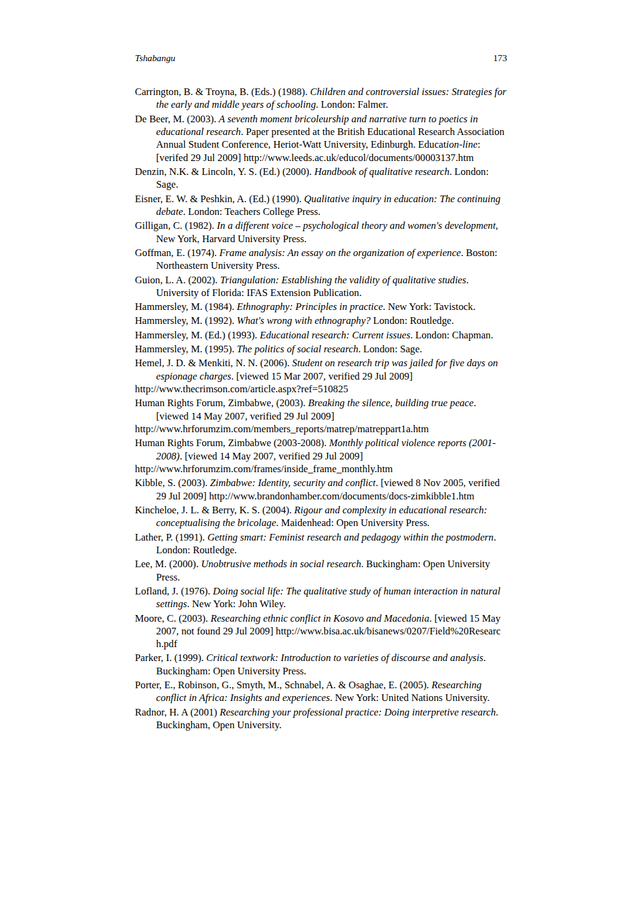Tshabangu 173
Carrington, B. & Troyna, B. (Eds.) (1988). Children and controversial issues: Strategies for the early and middle years of schooling. London: Falmer.
De Beer, M. (2003). A seventh moment bricoleurship and narrative turn to poetics in educational research. Paper presented at the British Educational Research Association Annual Student Conference, Heriot-Watt University, Edinburgh. Education-line: [verifed 29 Jul 2009] http://www.leeds.ac.uk/educol/documents/00003137.htm
Denzin, N.K. & Lincoln, Y. S. (Ed.) (2000). Handbook of qualitative research. London: Sage.
Eisner, E. W. & Peshkin, A. (Ed.) (1990). Qualitative inquiry in education: The continuing debate. London: Teachers College Press.
Gilligan, C. (1982). In a different voice – psychological theory and women's development, New York, Harvard University Press.
Goffman, E. (1974). Frame analysis: An essay on the organization of experience. Boston: Northeastern University Press.
Guion, L. A. (2002). Triangulation: Establishing the validity of qualitative studies. University of Florida: IFAS Extension Publication.
Hammersley, M. (1984). Ethnography: Principles in practice. New York: Tavistock.
Hammersley, M. (1992). What's wrong with ethnography? London: Routledge.
Hammersley, M. (Ed.) (1993). Educational research: Current issues. London: Chapman.
Hammersley, M. (1995). The politics of social research. London: Sage.
Hemel, J. D. & Menkiti, N. N. (2006). Student on research trip was jailed for five days on espionage charges. [viewed 15 Mar 2007, verified 29 Jul 2009]http://www.thecrimson.com/article.aspx?ref=510825
Human Rights Forum, Zimbabwe, (2003). Breaking the silence, building true peace. [viewed 14 May 2007, verified 29 Jul 2009]http://www.hrforumzim.com/members_reports/matrep/matreppart1a.htm
Human Rights Forum, Zimbabwe (2003-2008). Monthly political violence reports (2001-2008). [viewed 14 May 2007, verified 29 Jul 2009]http://www.hrforumzim.com/frames/inside_frame_monthly.htm
Kibble, S. (2003). Zimbabwe: Identity, security and conflict. [viewed 8 Nov 2005, verified 29 Jul 2009] http://www.brandonhamber.com/documents/docs-zimkibble1.htm
Kincheloe, J. L. & Berry, K. S. (2004). Rigour and complexity in educational research: conceptualising the bricolage. Maidenhead: Open University Press.
Lather, P. (1991). Getting smart: Feminist research and pedagogy within the postmodern. London: Routledge.
Lee, M. (2000). Unobtrusive methods in social research. Buckingham: Open University Press.
Lofland, J. (1976). Doing social life: The qualitative study of human interaction in natural settings. New York: John Wiley.
Moore, C. (2003). Researching ethnic conflict in Kosovo and Macedonia. [viewed 15 May 2007, not found 29 Jul 2009] http://www.bisa.ac.uk/bisanews/0207/Field%20Research.pdf
Parker, I. (1999). Critical textwork: Introduction to varieties of discourse and analysis. Buckingham: Open University Press.
Porter, E., Robinson, G., Smyth, M., Schnabel, A. & Osaghae, E. (2005). Researching conflict in Africa: Insights and experiences. New York: United Nations University.
Radnor, H. A (2001) Researching your professional practice: Doing interpretive research. Buckingham, Open University.